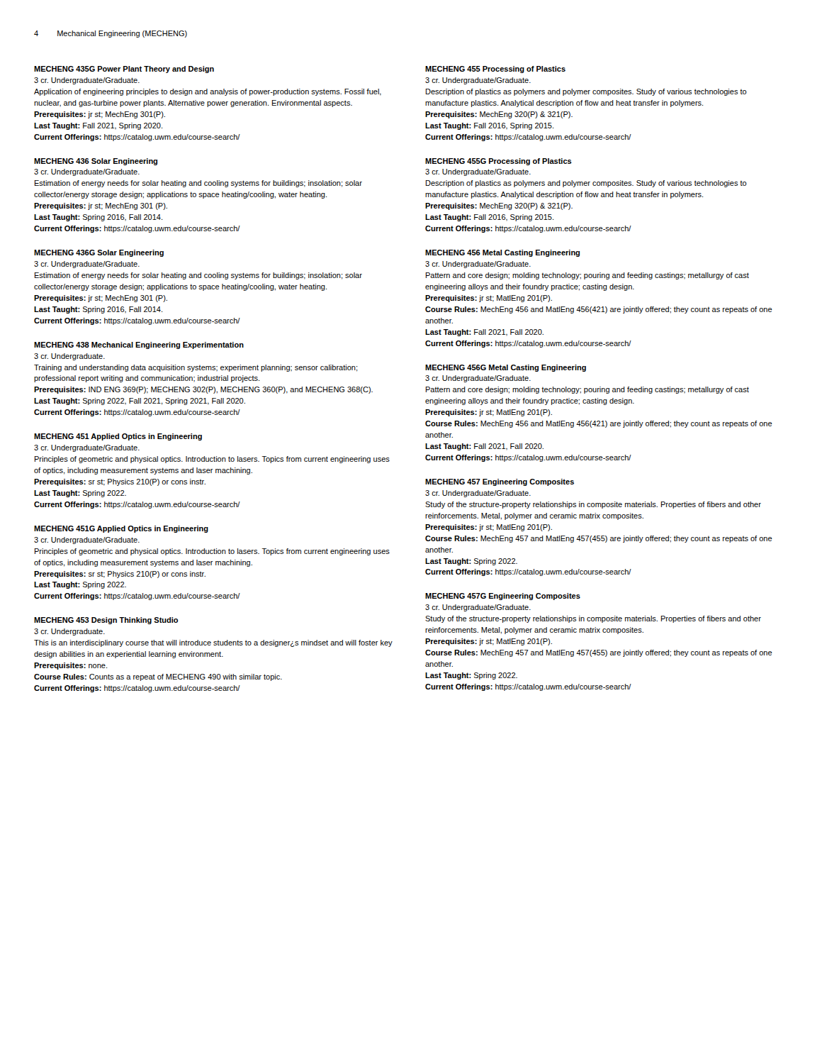4 Mechanical Engineering (MECHENG)
MECHENG 435G Power Plant Theory and Design
3 cr. Undergraduate/Graduate.
Application of engineering principles to design and analysis of power-production systems. Fossil fuel, nuclear, and gas-turbine power plants. Alternative power generation. Environmental aspects.
Prerequisites: jr st; MechEng 301(P).
Last Taught: Fall 2021, Spring 2020.
Current Offerings: https://catalog.uwm.edu/course-search/
MECHENG 436 Solar Engineering
3 cr. Undergraduate/Graduate.
Estimation of energy needs for solar heating and cooling systems for buildings; insolation; solar collector/energy storage design; applications to space heating/cooling, water heating.
Prerequisites: jr st; MechEng 301 (P).
Last Taught: Spring 2016, Fall 2014.
Current Offerings: https://catalog.uwm.edu/course-search/
MECHENG 436G Solar Engineering
3 cr. Undergraduate/Graduate.
Estimation of energy needs for solar heating and cooling systems for buildings; insolation; solar collector/energy storage design; applications to space heating/cooling, water heating.
Prerequisites: jr st; MechEng 301 (P).
Last Taught: Spring 2016, Fall 2014.
Current Offerings: https://catalog.uwm.edu/course-search/
MECHENG 438 Mechanical Engineering Experimentation
3 cr. Undergraduate.
Training and understanding data acquisition systems; experiment planning; sensor calibration; professional report writing and communication; industrial projects.
Prerequisites: IND ENG 369(P); MECHENG 302(P), MECHENG 360(P), and MECHENG 368(C).
Last Taught: Spring 2022, Fall 2021, Spring 2021, Fall 2020.
Current Offerings: https://catalog.uwm.edu/course-search/
MECHENG 451 Applied Optics in Engineering
3 cr. Undergraduate/Graduate.
Principles of geometric and physical optics. Introduction to lasers. Topics from current engineering uses of optics, including measurement systems and laser machining.
Prerequisites: sr st; Physics 210(P) or cons instr.
Last Taught: Spring 2022.
Current Offerings: https://catalog.uwm.edu/course-search/
MECHENG 451G Applied Optics in Engineering
3 cr. Undergraduate/Graduate.
Principles of geometric and physical optics. Introduction to lasers. Topics from current engineering uses of optics, including measurement systems and laser machining.
Prerequisites: sr st; Physics 210(P) or cons instr.
Last Taught: Spring 2022.
Current Offerings: https://catalog.uwm.edu/course-search/
MECHENG 453 Design Thinking Studio
3 cr. Undergraduate.
This is an interdisciplinary course that will introduce students to a designer¿s mindset and will foster key design abilities in an experiential learning environment.
Prerequisites: none.
Course Rules: Counts as a repeat of MECHENG 490 with similar topic.
Current Offerings: https://catalog.uwm.edu/course-search/
MECHENG 455 Processing of Plastics
3 cr. Undergraduate/Graduate.
Description of plastics as polymers and polymer composites. Study of various technologies to manufacture plastics. Analytical description of flow and heat transfer in polymers.
Prerequisites: MechEng 320(P) & 321(P).
Last Taught: Fall 2016, Spring 2015.
Current Offerings: https://catalog.uwm.edu/course-search/
MECHENG 455G Processing of Plastics
3 cr. Undergraduate/Graduate.
Description of plastics as polymers and polymer composites. Study of various technologies to manufacture plastics. Analytical description of flow and heat transfer in polymers.
Prerequisites: MechEng 320(P) & 321(P).
Last Taught: Fall 2016, Spring 2015.
Current Offerings: https://catalog.uwm.edu/course-search/
MECHENG 456 Metal Casting Engineering
3 cr. Undergraduate/Graduate.
Pattern and core design; molding technology; pouring and feeding castings; metallurgy of cast engineering alloys and their foundry practice; casting design.
Prerequisites: jr st; MatlEng 201(P).
Course Rules: MechEng 456 and MatlEng 456(421) are jointly offered; they count as repeats of one another.
Last Taught: Fall 2021, Fall 2020.
Current Offerings: https://catalog.uwm.edu/course-search/
MECHENG 456G Metal Casting Engineering
3 cr. Undergraduate/Graduate.
Pattern and core design; molding technology; pouring and feeding castings; metallurgy of cast engineering alloys and their foundry practice; casting design.
Prerequisites: jr st; MatlEng 201(P).
Course Rules: MechEng 456 and MatlEng 456(421) are jointly offered; they count as repeats of one another.
Last Taught: Fall 2021, Fall 2020.
Current Offerings: https://catalog.uwm.edu/course-search/
MECHENG 457 Engineering Composites
3 cr. Undergraduate/Graduate.
Study of the structure-property relationships in composite materials. Properties of fibers and other reinforcements. Metal, polymer and ceramic matrix composites.
Prerequisites: jr st; MatlEng 201(P).
Course Rules: MechEng 457 and MatlEng 457(455) are jointly offered; they count as repeats of one another.
Last Taught: Spring 2022.
Current Offerings: https://catalog.uwm.edu/course-search/
MECHENG 457G Engineering Composites
3 cr. Undergraduate/Graduate.
Study of the structure-property relationships in composite materials. Properties of fibers and other reinforcements. Metal, polymer and ceramic matrix composites.
Prerequisites: jr st; MatlEng 201(P).
Course Rules: MechEng 457 and MatlEng 457(455) are jointly offered; they count as repeats of one another.
Last Taught: Spring 2022.
Current Offerings: https://catalog.uwm.edu/course-search/